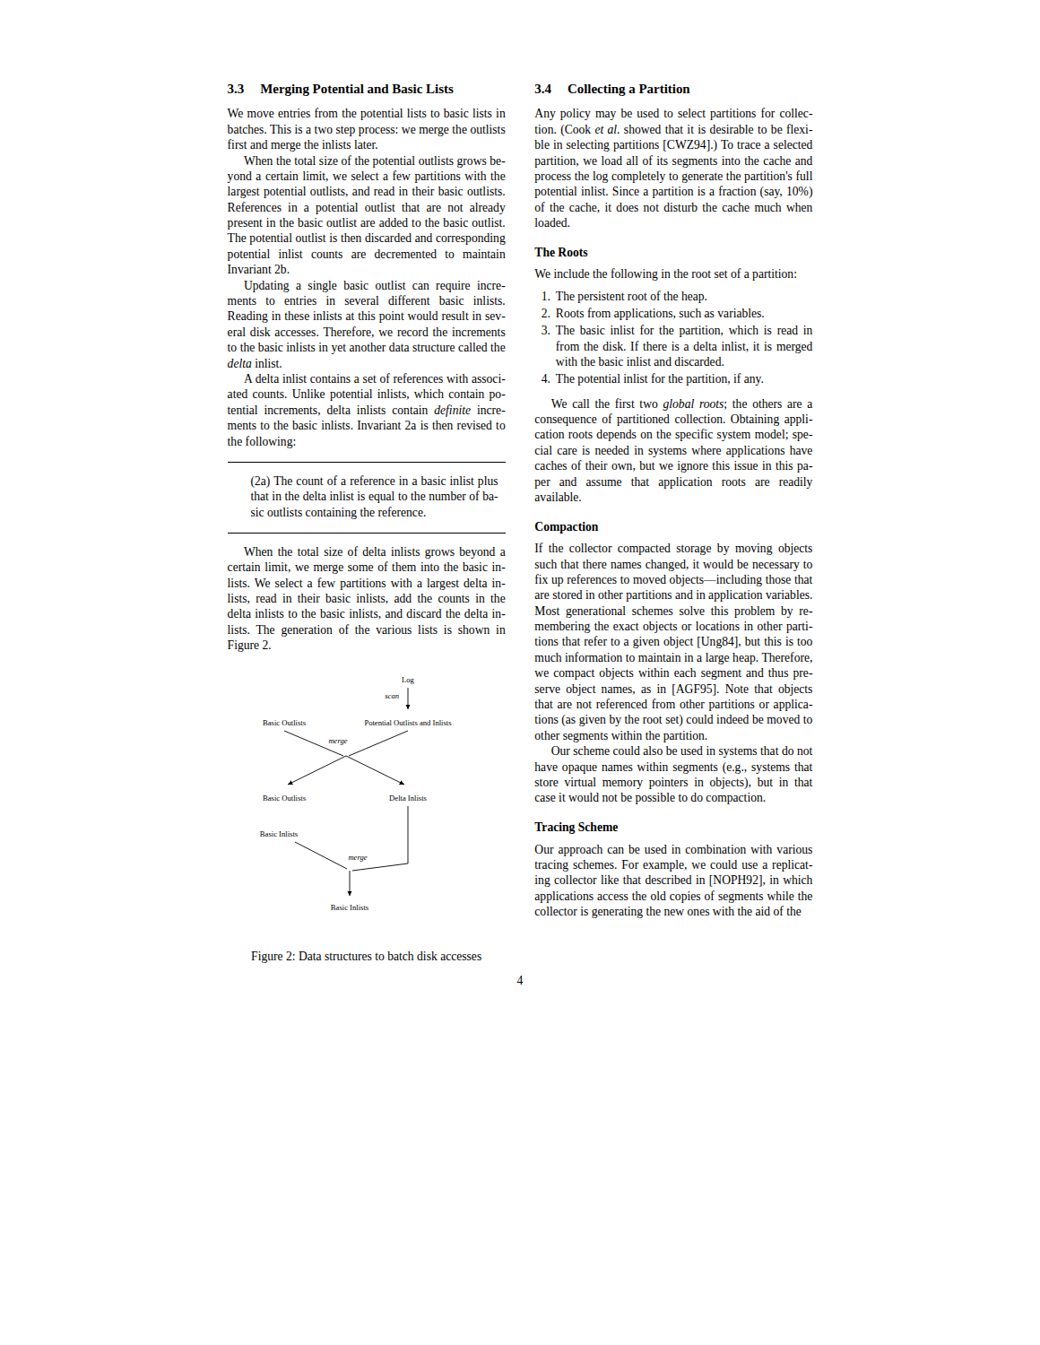3.3 Merging Potential and Basic Lists
We move entries from the potential lists to basic lists in batches. This is a two step process: we merge the outlists first and merge the inlists later.
When the total size of the potential outlists grows beyond a certain limit, we select a few partitions with the largest potential outlists, and read in their basic outlists. References in a potential outlist that are not already present in the basic outlist are added to the basic outlist. The potential outlist is then discarded and corresponding potential inlist counts are decremented to maintain Invariant 2b.
Updating a single basic outlist can require increments to entries in several different basic inlists. Reading in these inlists at this point would result in several disk accesses. Therefore, we record the increments to the basic inlists in yet another data structure called the delta inlist.
A delta inlist contains a set of references with associated counts. Unlike potential inlists, which contain potential increments, delta inlists contain definite increments to the basic inlists. Invariant 2a is then revised to the following:
(2a) The count of a reference in a basic inlist plus that in the delta inlist is equal to the number of basic outlists containing the reference.
When the total size of delta inlists grows beyond a certain limit, we merge some of them into the basic inlists. We select a few partitions with a largest delta inlists, read in their basic inlists, add the counts in the delta inlists to the basic inlists, and discard the delta inlists. The generation of the various lists is shown in Figure 2.
Log scan Basic Outlists Potential Outlists and Inlists merge Basic Outlists Delta Inlists Basic Inlists merge Basic Inlists
Figure 2: Data structures to batch disk accesses
3.4 Collecting a Partition
Any policy may be used to select partitions for collection. (Cook et al. showed that it is desirable to be flexible in selecting partitions [CWZ94].) To trace a selected partition, we load all of its segments into the cache and process the log completely to generate the partition's full potential inlist. Since a partition is a fraction (say, 10%) of the cache, it does not disturb the cache much when loaded.
The Roots
We include the following in the root set of a partition:
The persistent root of the heap.
Roots from applications, such as variables.
The basic inlist for the partition, which is read in from the disk. If there is a delta inlist, it is merged with the basic inlist and discarded.
The potential inlist for the partition, if any.
We call the first two global roots; the others are a consequence of partitioned collection. Obtaining application roots depends on the specific system model; special care is needed in systems where applications have caches of their own, but we ignore this issue in this paper and assume that application roots are readily available.
Compaction
If the collector compacted storage by moving objects such that there names changed, it would be necessary to fix up references to moved objects—including those that are stored in other partitions and in application variables. Most generational schemes solve this problem by remembering the exact objects or locations in other partitions that refer to a given object [Ung84], but this is too much information to maintain in a large heap. Therefore, we compact objects within each segment and thus preserve object names, as in [AGF95]. Note that objects that are not referenced from other partitions or applications (as given by the root set) could indeed be moved to other segments within the partition.
Our scheme could also be used in systems that do not have opaque names within segments (e.g., systems that store virtual memory pointers in objects), but in that case it would not be possible to do compaction.
Tracing Scheme
Our approach can be used in combination with various tracing schemes. For example, we could use a replicating collector like that described in [NOPH92], in which applications access the old copies of segments while the collector is generating the new ones with the aid of the
4